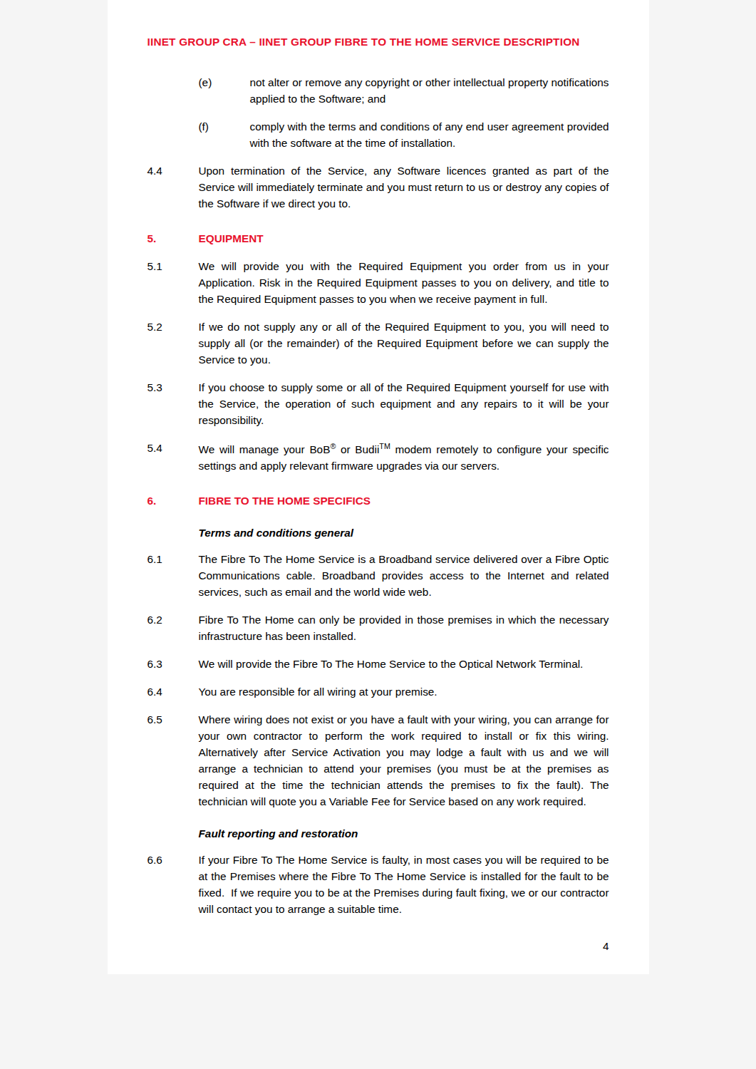IINET GROUP CRA – IINET GROUP FIBRE TO THE HOME SERVICE DESCRIPTION
(e)
not alter or remove any copyright or other intellectual property notifications applied to the Software; and
(f)
comply with the terms and conditions of any end user agreement provided with the software at the time of installation.
4.4
Upon termination of the Service, any Software licences granted as part of the Service will immediately terminate and you must return to us or destroy any copies of the Software if we direct you to.
5. EQUIPMENT
5.1
We will provide you with the Required Equipment you order from us in your Application. Risk in the Required Equipment passes to you on delivery, and title to the Required Equipment passes to you when we receive payment in full.
5.2
If we do not supply any or all of the Required Equipment to you, you will need to supply all (or the remainder) of the Required Equipment before we can supply the Service to you.
5.3
If you choose to supply some or all of the Required Equipment yourself for use with the Service, the operation of such equipment and any repairs to it will be your responsibility.
5.4
We will manage your BoB® or BudiiTM modem remotely to configure your specific settings and apply relevant firmware upgrades via our servers.
6. FIBRE TO THE HOME SPECIFICS
Terms and conditions general
6.1
The Fibre To The Home Service is a Broadband service delivered over a Fibre Optic Communications cable. Broadband provides access to the Internet and related services, such as email and the world wide web.
6.2
Fibre To The Home can only be provided in those premises in which the necessary infrastructure has been installed.
6.3
We will provide the Fibre To The Home Service to the Optical Network Terminal.
6.4
You are responsible for all wiring at your premise.
6.5
Where wiring does not exist or you have a fault with your wiring, you can arrange for your own contractor to perform the work required to install or fix this wiring. Alternatively after Service Activation you may lodge a fault with us and we will arrange a technician to attend your premises (you must be at the premises as required at the time the technician attends the premises to fix the fault). The technician will quote you a Variable Fee for Service based on any work required.
Fault reporting and restoration
6.6
If your Fibre To The Home Service is faulty, in most cases you will be required to be at the Premises where the Fibre To The Home Service is installed for the fault to be fixed. If we require you to be at the Premises during fault fixing, we or our contractor will contact you to arrange a suitable time.
4